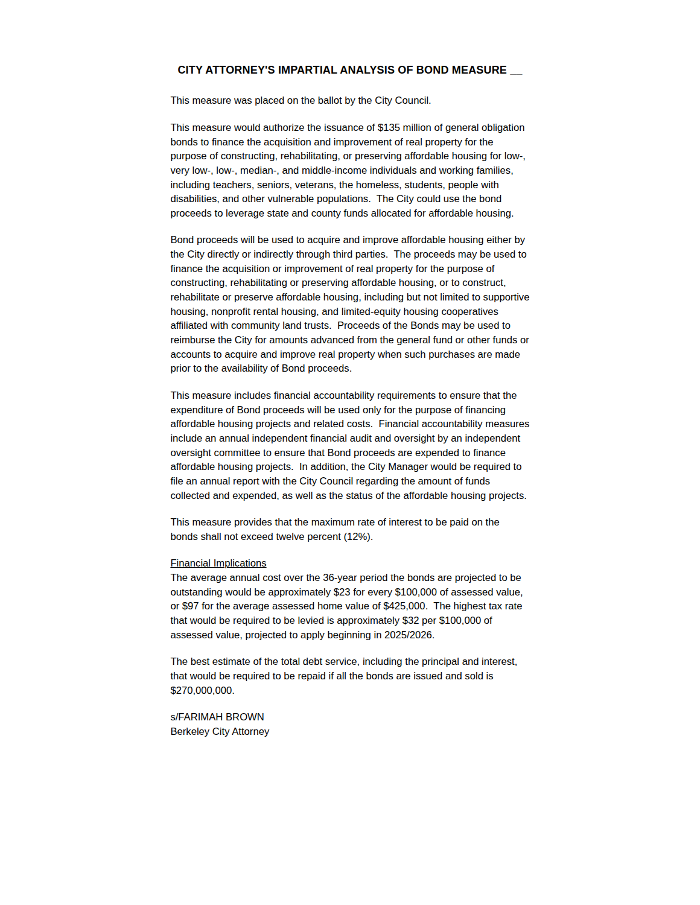CITY ATTORNEY'S IMPARTIAL ANALYSIS OF BOND MEASURE __
This measure was placed on the ballot by the City Council.
This measure would authorize the issuance of $135 million of general obligation bonds to finance the acquisition and improvement of real property for the purpose of constructing, rehabilitating, or preserving affordable housing for low-, very low-, low-, median-, and middle-income individuals and working families, including teachers, seniors, veterans, the homeless, students, people with disabilities, and other vulnerable populations. The City could use the bond proceeds to leverage state and county funds allocated for affordable housing.
Bond proceeds will be used to acquire and improve affordable housing either by the City directly or indirectly through third parties. The proceeds may be used to finance the acquisition or improvement of real property for the purpose of constructing, rehabilitating or preserving affordable housing, or to construct, rehabilitate or preserve affordable housing, including but not limited to supportive housing, nonprofit rental housing, and limited-equity housing cooperatives affiliated with community land trusts. Proceeds of the Bonds may be used to reimburse the City for amounts advanced from the general fund or other funds or accounts to acquire and improve real property when such purchases are made prior to the availability of Bond proceeds.
This measure includes financial accountability requirements to ensure that the expenditure of Bond proceeds will be used only for the purpose of financing affordable housing projects and related costs. Financial accountability measures include an annual independent financial audit and oversight by an independent oversight committee to ensure that Bond proceeds are expended to finance affordable housing projects. In addition, the City Manager would be required to file an annual report with the City Council regarding the amount of funds collected and expended, as well as the status of the affordable housing projects.
This measure provides that the maximum rate of interest to be paid on the bonds shall not exceed twelve percent (12%).
Financial Implications
The average annual cost over the 36-year period the bonds are projected to be outstanding would be approximately $23 for every $100,000 of assessed value, or $97 for the average assessed home value of $425,000. The highest tax rate that would be required to be levied is approximately $32 per $100,000 of assessed value, projected to apply beginning in 2025/2026.
The best estimate of the total debt service, including the principal and interest, that would be required to be repaid if all the bonds are issued and sold is $270,000,000.
s/FARIMAH BROWN
Berkeley City Attorney